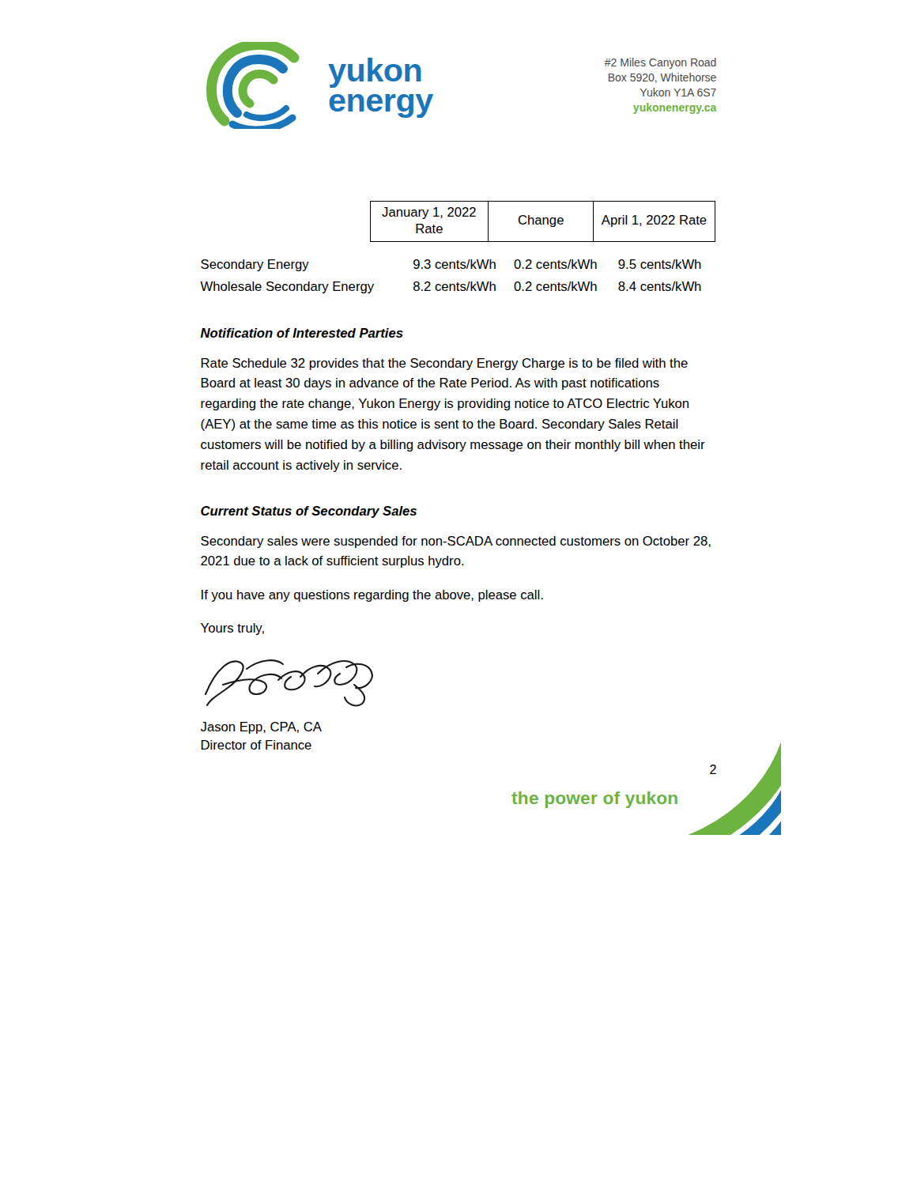yukon
energy
#2 Miles Canyon Road
Box 5920, Whitehorse
Yukon Y1A 6S7
yukonenergy.ca
| January 1, 2022 Rate | Change | April 1, 2022 Rate |
| --- | --- | --- |
| Secondary Energy | 9.3 cents/kWh | 0.2 cents/kWh | 9.5 cents/kWh |
| Wholesale Secondary Energy | 8.2 cents/kWh | 0.2 cents/kWh | 8.4 cents/kWh |
Notification of Interested Parties
Rate Schedule 32 provides that the Secondary Energy Charge is to be filed with the Board at least 30 days in advance of the Rate Period. As with past notifications regarding the rate change, Yukon Energy is providing notice to ATCO Electric Yukon (AEY) at the same time as this notice is sent to the Board. Secondary Sales Retail customers will be notified by a billing advisory message on their monthly bill when their retail account is actively in service.
Current Status of Secondary Sales
Secondary sales were suspended for non-SCADA connected customers on October 28, 2021 due to a lack of sufficient surplus hydro.
If you have any questions regarding the above, please call.
Yours truly,
Jason Epp, CPA, CA
Director of Finance
2
the power of yukon